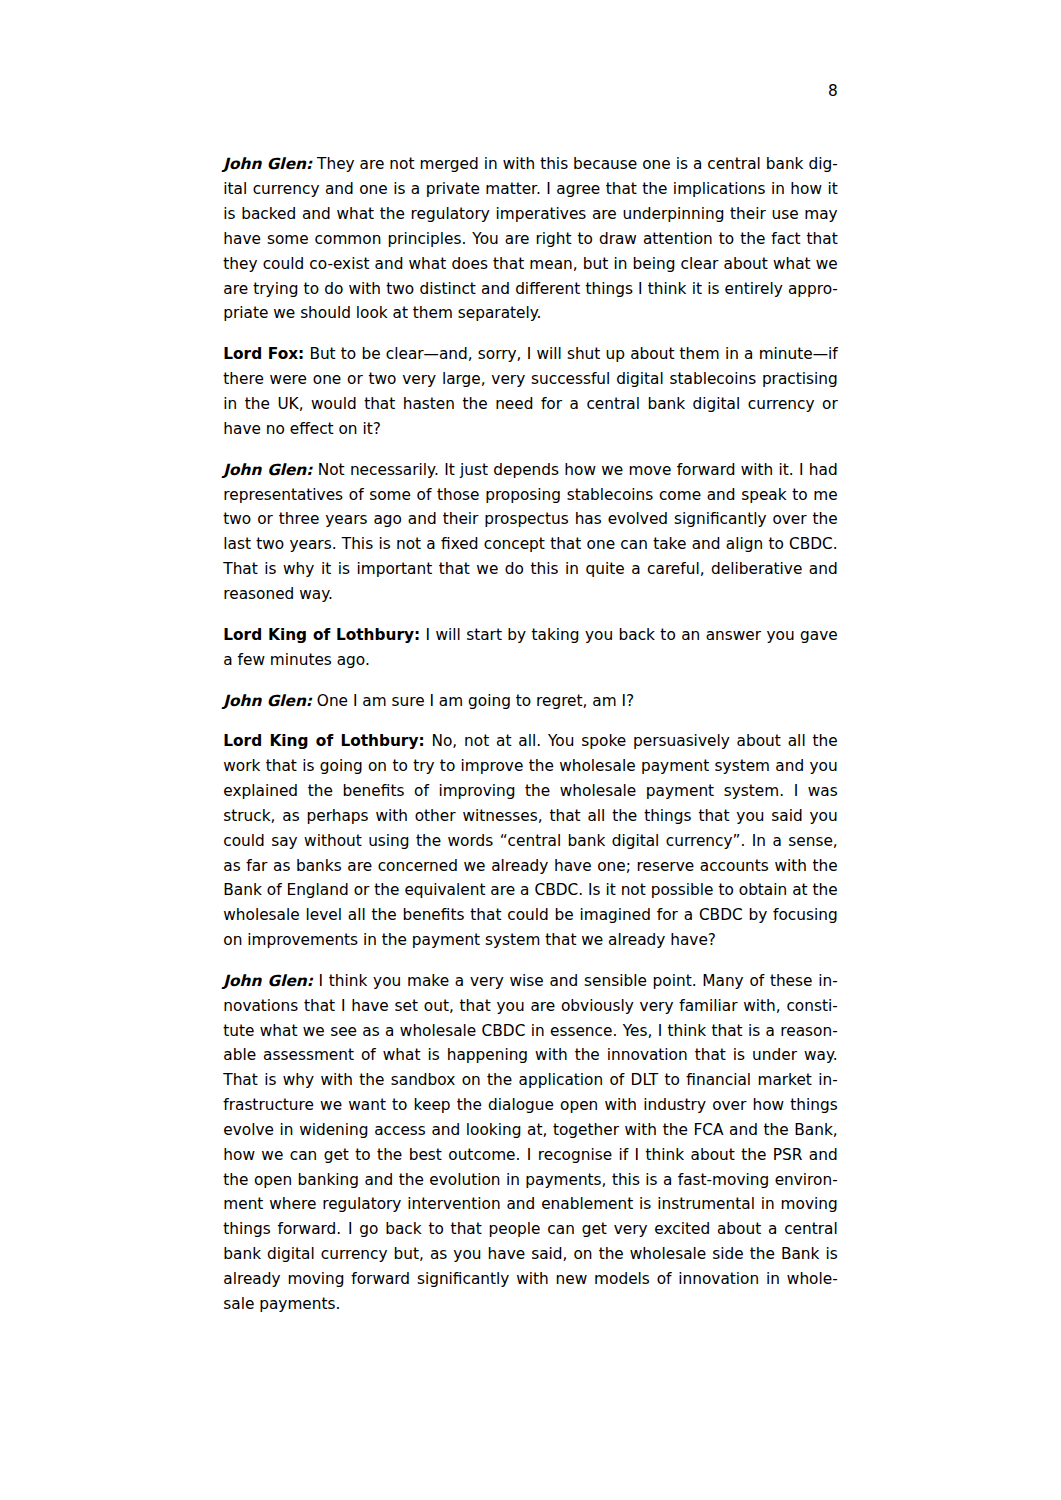8
John Glen: They are not merged in with this because one is a central bank digital currency and one is a private matter. I agree that the implications in how it is backed and what the regulatory imperatives are underpinning their use may have some common principles. You are right to draw attention to the fact that they could co-exist and what does that mean, but in being clear about what we are trying to do with two distinct and different things I think it is entirely appropriate we should look at them separately.
Lord Fox: But to be clear—and, sorry, I will shut up about them in a minute—if there were one or two very large, very successful digital stablecoins practising in the UK, would that hasten the need for a central bank digital currency or have no effect on it?
John Glen: Not necessarily. It just depends how we move forward with it. I had representatives of some of those proposing stablecoins come and speak to me two or three years ago and their prospectus has evolved significantly over the last two years. This is not a fixed concept that one can take and align to CBDC. That is why it is important that we do this in quite a careful, deliberative and reasoned way.
Lord King of Lothbury: I will start by taking you back to an answer you gave a few minutes ago.
John Glen: One I am sure I am going to regret, am I?
Lord King of Lothbury: No, not at all. You spoke persuasively about all the work that is going on to try to improve the wholesale payment system and you explained the benefits of improving the wholesale payment system. I was struck, as perhaps with other witnesses, that all the things that you said you could say without using the words “central bank digital currency”. In a sense, as far as banks are concerned we already have one; reserve accounts with the Bank of England or the equivalent are a CBDC. Is it not possible to obtain at the wholesale level all the benefits that could be imagined for a CBDC by focusing on improvements in the payment system that we already have?
John Glen: I think you make a very wise and sensible point. Many of these innovations that I have set out, that you are obviously very familiar with, constitute what we see as a wholesale CBDC in essence. Yes, I think that is a reasonable assessment of what is happening with the innovation that is under way. That is why with the sandbox on the application of DLT to financial market infrastructure we want to keep the dialogue open with industry over how things evolve in widening access and looking at, together with the FCA and the Bank, how we can get to the best outcome. I recognise if I think about the PSR and the open banking and the evolution in payments, this is a fast-moving environment where regulatory intervention and enablement is instrumental in moving things forward. I go back to that people can get very excited about a central bank digital currency but, as you have said, on the wholesale side the Bank is already moving forward significantly with new models of innovation in wholesale payments.